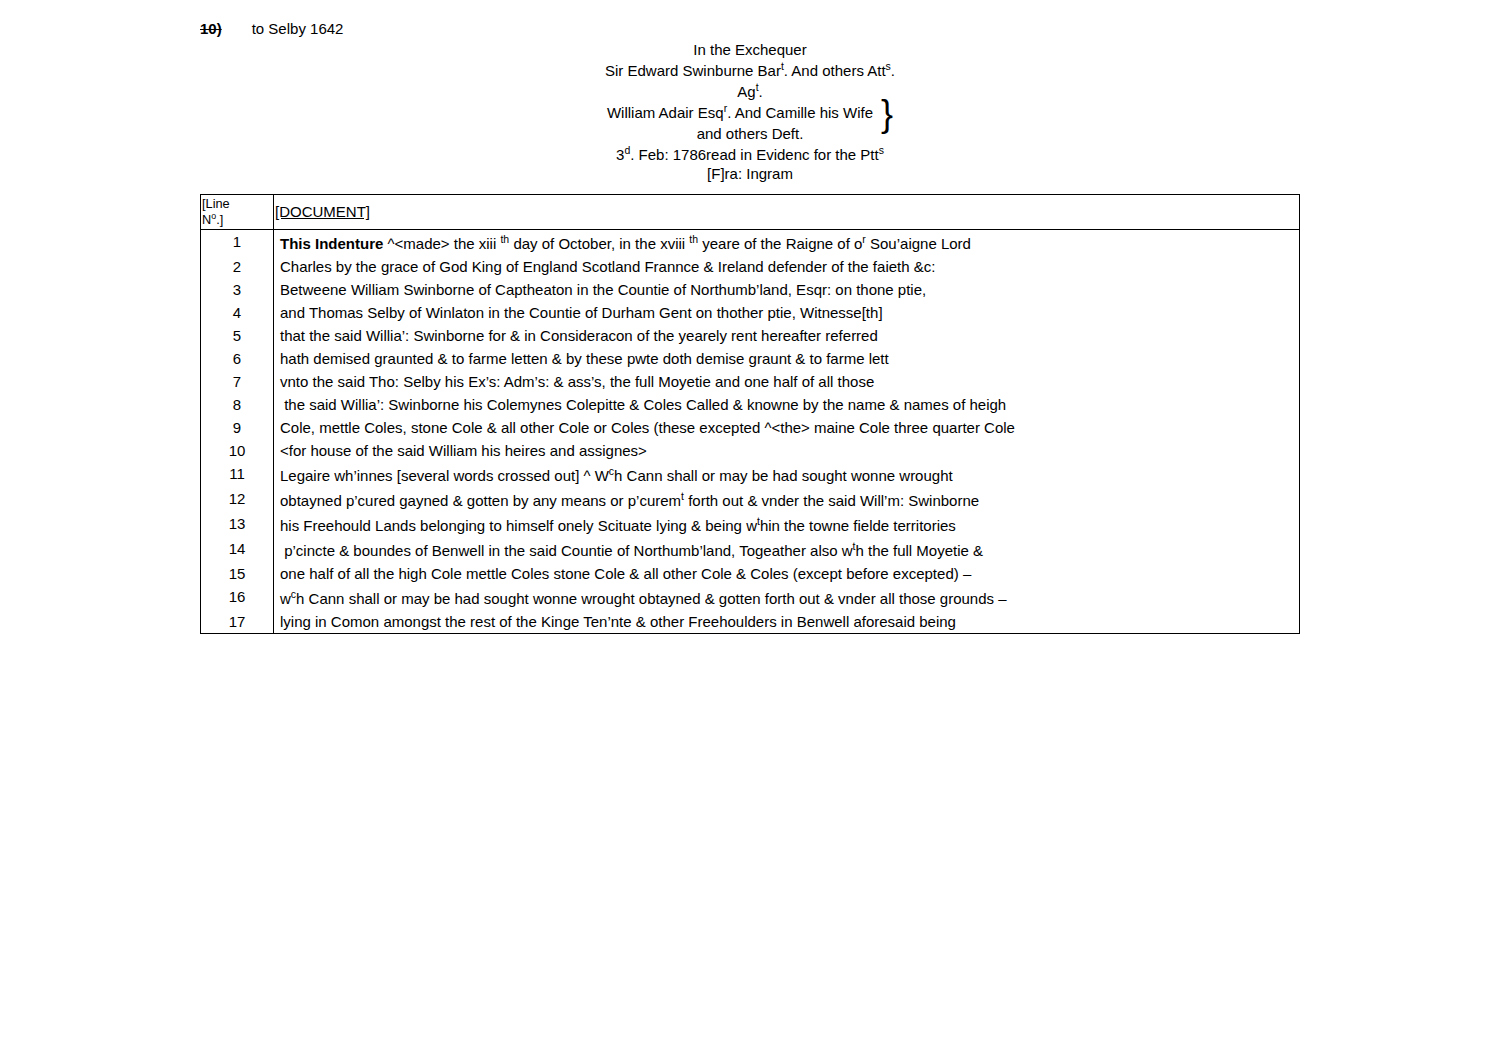10) to Selby 1642
In the Exchequer
Sir Edward Swinburne Bart. And others Atts.
Agt.
William Adair Esqr. And Camille his Wife}
and others Deft.
3d. Feb: 1786read in Evidenc for the Ptts
[F]ra: Ingram
| [Line N o .] | [DOCUMENT] |
| / 1 / This Indenture ^<made> the xiii th day of October, in the xviii th yeare of the Raigne of o r Sou’aigne Lord / / 2 / Charles by the grace of God King of England Scotland Frannce & Ireland defender of the faieth &c: / / 3 / Betweene William Swinborne of Captheaton in the Countie of Northumb’land, Esqr: on thone ptie, / / 4 / and Thomas Selby of Winlaton in the Countie of Durham Gent on thother ptie, Witnesse[th] / / 5 / that the said Willia’: Swinborne for & in Consideracon of the yearely rent hereafter referred / / 6 / hath demised graunted & to farme letten & by these pwte doth demise graunt & to farme lett / / 7 / vnto the said Tho: Selby his Ex’s: Adm’s: & ass’s, the full Moyetie and one half of all those / / 8 / the said Willia’: Swinborne his Colemynes Colepitte & Coles Called & knowne by the name & names of heigh / / 9 / Cole, mettle Coles, stone Cole & all other Cole or Coles (these excepted ^<the> maine Cole three quarter Cole / / 10 / <for house of the said William his heires and assignes> / / 11 / Legaire wh’innes [several words crossed out] ^ W c h Cann shall or may be had sought wonne wrought / / 12 / obtayned p’cured gayned & gotten by any means or p’curem t forth out & vnder the said Will’m: Swinborne / / 13 / his Freehould Lands belonging to himself onely Scituate lying & being w t hin the towne fielde territories / / 14 / p’cincte & boundes of Benwell in the said Countie of Northumb’land, Togeather also w t h the full Moyetie & / / 15 / one half of all the high Cole mettle Coles stone Cole & all other Cole & Coles (except before excepted) – / / 16 / w c h Cann shall or may be had sought wonne wrought obtayned & gotten forth out & vnder all those grounds – / / 17 / lying in Comon amongst the rest of the Kinge Ten’nte & other Freehoulders in Benwell aforesaid being / |